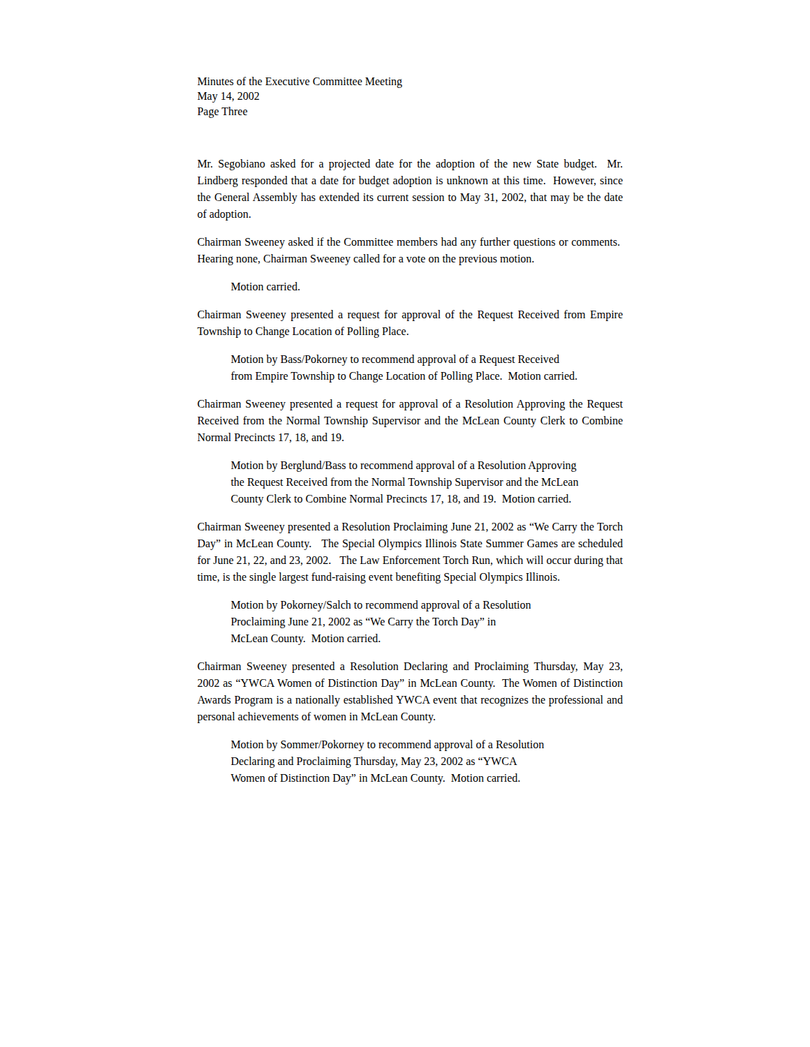Minutes of the Executive Committee Meeting
May 14, 2002
Page Three
Mr. Segobiano asked for a projected date for the adoption of the new State budget. Mr. Lindberg responded that a date for budget adoption is unknown at this time. However, since the General Assembly has extended its current session to May 31, 2002, that may be the date of adoption.
Chairman Sweeney asked if the Committee members had any further questions or comments. Hearing none, Chairman Sweeney called for a vote on the previous motion.
Motion carried.
Chairman Sweeney presented a request for approval of the Request Received from Empire Township to Change Location of Polling Place.
Motion by Bass/Pokorney to recommend approval of a Request Received
from Empire Township to Change Location of Polling Place. Motion carried.
Chairman Sweeney presented a request for approval of a Resolution Approving the Request Received from the Normal Township Supervisor and the McLean County Clerk to Combine Normal Precincts 17, 18, and 19.
Motion by Berglund/Bass to recommend approval of a Resolution Approving
the Request Received from the Normal Township Supervisor and the McLean
County Clerk to Combine Normal Precincts 17, 18, and 19. Motion carried.
Chairman Sweeney presented a Resolution Proclaiming June 21, 2002 as “We Carry the Torch Day” in McLean County. The Special Olympics Illinois State Summer Games are scheduled for June 21, 22, and 23, 2002. The Law Enforcement Torch Run, which will occur during that time, is the single largest fund-raising event benefiting Special Olympics Illinois.
Motion by Pokorney/Salch to recommend approval of a Resolution
Proclaiming June 21, 2002 as “We Carry the Torch Day” in
McLean County. Motion carried.
Chairman Sweeney presented a Resolution Declaring and Proclaiming Thursday, May 23, 2002 as “YWCA Women of Distinction Day” in McLean County. The Women of Distinction Awards Program is a nationally established YWCA event that recognizes the professional and personal achievements of women in McLean County.
Motion by Sommer/Pokorney to recommend approval of a Resolution
Declaring and Proclaiming Thursday, May 23, 2002 as “YWCA
Women of Distinction Day” in McLean County. Motion carried.